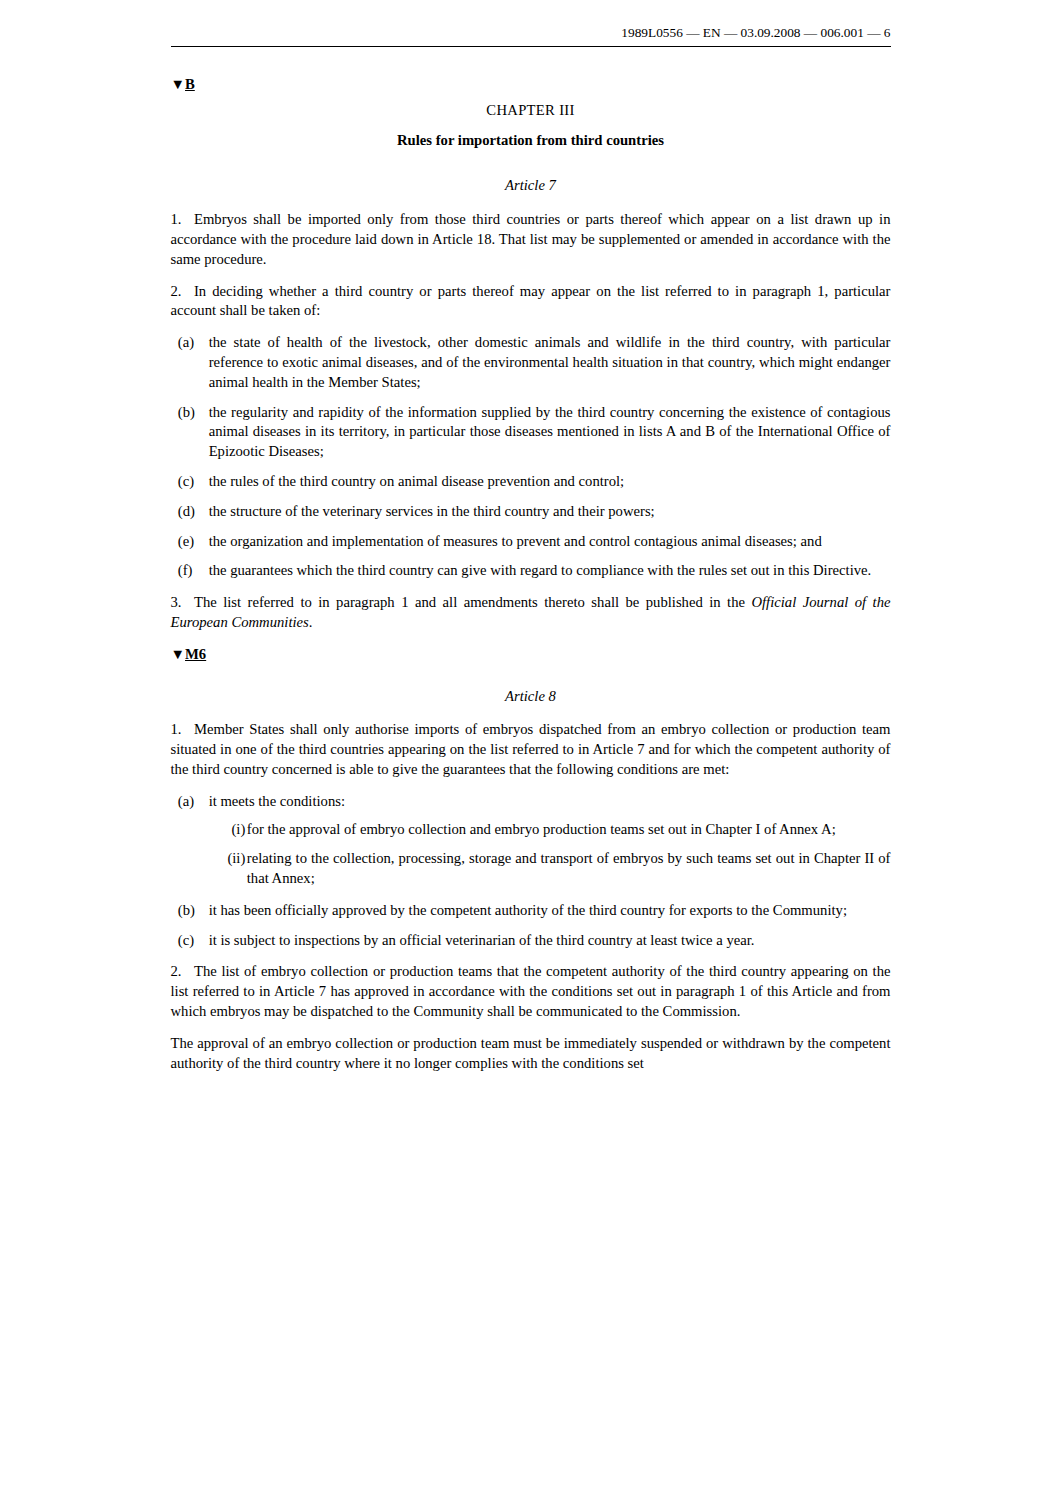1989L0556 — EN — 03.09.2008 — 006.001 — 6
▼B
CHAPTER III
Rules for importation from third countries
Article 7
1. Embryos shall be imported only from those third countries or parts thereof which appear on a list drawn up in accordance with the procedure laid down in Article 18. That list may be supplemented or amended in accordance with the same procedure.
2. In deciding whether a third country or parts thereof may appear on the list referred to in paragraph 1, particular account shall be taken of:
(a) the state of health of the livestock, other domestic animals and wildlife in the third country, with particular reference to exotic animal diseases, and of the environmental health situation in that country, which might endanger animal health in the Member States;
(b) the regularity and rapidity of the information supplied by the third country concerning the existence of contagious animal diseases in its territory, in particular those diseases mentioned in lists A and B of the International Office of Epizootic Diseases;
(c) the rules of the third country on animal disease prevention and control;
(d) the structure of the veterinary services in the third country and their powers;
(e) the organization and implementation of measures to prevent and control contagious animal diseases; and
(f) the guarantees which the third country can give with regard to compliance with the rules set out in this Directive.
3. The list referred to in paragraph 1 and all amendments thereto shall be published in the Official Journal of the European Communities.
▼M6
Article 8
1. Member States shall only authorise imports of embryos dispatched from an embryo collection or production team situated in one of the third countries appearing on the list referred to in Article 7 and for which the competent authority of the third country concerned is able to give the guarantees that the following conditions are met:
(a) it meets the conditions:
(i) for the approval of embryo collection and embryo production teams set out in Chapter I of Annex A;
(ii) relating to the collection, processing, storage and transport of embryos by such teams set out in Chapter II of that Annex;
(b) it has been officially approved by the competent authority of the third country for exports to the Community;
(c) it is subject to inspections by an official veterinarian of the third country at least twice a year.
2. The list of embryo collection or production teams that the competent authority of the third country appearing on the list referred to in Article 7 has approved in accordance with the conditions set out in paragraph 1 of this Article and from which embryos may be dispatched to the Community shall be communicated to the Commission.
The approval of an embryo collection or production team must be immediately suspended or withdrawn by the competent authority of the third country where it no longer complies with the conditions set